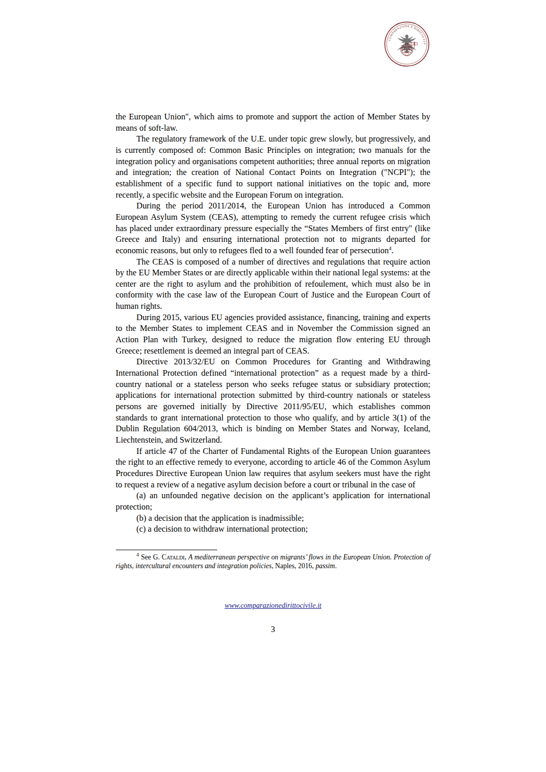COMPARAZIONE E DIRITTO CIVILE
the European Union", which aims to promote and support the action of Member States by means of soft-law.
The regulatory framework of the U.E. under topic grew slowly, but progressively, and is currently composed of: Common Basic Principles on integration; two manuals for the integration policy and organisations competent authorities; three annual reports on migration and integration; the creation of National Contact Points on Integration ("NCPI"); the establishment of a specific fund to support national initiatives on the topic and, more recently, a specific website and the European Forum on integration.
During the period 2011/2014, the European Union has introduced a Common European Asylum System (CEAS), attempting to remedy the current refugee crisis which has placed under extraordinary pressure especially the “States Members of first entry" (like Greece and Italy) and ensuring international protection not to migrants departed for economic reasons, but only to refugees fled to a well founded fear of persecution4.
The CEAS is composed of a number of directives and regulations that require action by the EU Member States or are directly applicable within their national legal systems: at the center are the right to asylum and the prohibition of refoulement, which must also be in conformity with the case law of the European Court of Justice and the European Court of human rights.
During 2015, various EU agencies provided assistance, financing, training and experts to the Member States to implement CEAS and in November the Commission signed an Action Plan with Turkey, designed to reduce the migration flow entering EU through Greece; resettlement is deemed an integral part of CEAS.
Directive 2013/32/EU on Common Procedures for Granting and Withdrawing International Protection defined “international protection” as a request made by a third-country national or a stateless person who seeks refugee status or subsidiary protection; applications for international protection submitted by third-country nationals or stateless persons are governed initially by Directive 2011/95/EU, which establishes common standards to grant international protection to those who qualify, and by article 3(1) of the Dublin Regulation 604/2013, which is binding on Member States and Norway, Iceland, Liechtenstein, and Switzerland.
If article 47 of the Charter of Fundamental Rights of the European Union guarantees the right to an effective remedy to everyone, according to article 46 of the Common Asylum Procedures Directive European Union law requires that asylum seekers must have the right to request a review of a negative asylum decision before a court or tribunal in the case of
(a) an unfounded negative decision on the applicant’s application for international protection;
(b) a decision that the application is inadmissible;
(c) a decision to withdraw international protection;
4 See G. Cataldi, A mediterranean perspective on migrants’ flows in the European Union. Protection of rights, intercultural encounters and integration policies, Naples, 2016, passim.
www.comparazionedirittocivile.it
3